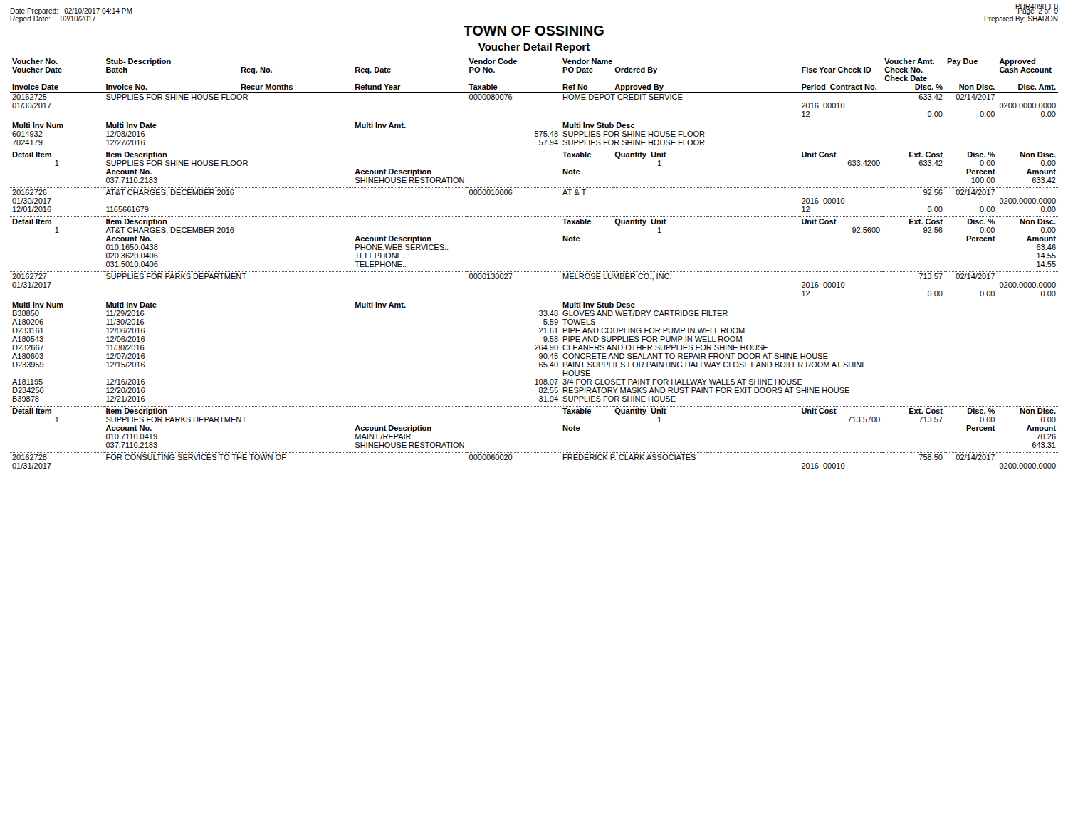Page 2 of 9
Prepared By: SHARON
Date Prepared: 02/10/2017 04:14 PM
Report Date: 02/10/2017
PUR4090 1.0
TOWN OF OSSINING
Voucher Detail Report
| Voucher No. | Stub- Description | | | Vendor Code | Vendor Name | | Voucher Amt. | Pay Due | Approved |
| Voucher Date | Batch | Req. No. | Req. Date | PO No. | PO Date | Ordered By | | Fisc Year Check ID | Check No. Check Date | | Cash Account |
| Invoice Date | Invoice No. | Recur Months | Refund Year | Taxable | Ref No | Approved By | | Period Contract No. | Disc. % | Non Disc. | Disc. Amt. |
| 20162725 | SUPPLIES FOR SHINE HOUSE FLOOR | 0000080076 | HOME DEPOT CREDIT SERVICE | | 633.42 | 02/14/2017 | |
| 01/30/2017 | | 2016 00010 | | | 0200.0000.0000 |
| | | 12 | 0.00 | 0.00 | 0.00 |
| Multi Inv Num | Multi Inv Date | Multi Inv Amt. | Multi Inv Stub Desc |
| 6014932 | 12/08/2016 | 575.48 | SUPPLIES FOR SHINE HOUSE FLOOR |
| 7024179 | 12/27/2016 | 57.94 | SUPPLIES FOR SHINE HOUSE FLOOR |
| Detail Item | Item Description | | Taxable | Quantity Unit | | Unit Cost | Ext. Cost | Disc. % | Non Disc. |
| 1 | SUPPLIES FOR SHINE HOUSE FLOOR | | | 1 | | 633.4200 | 633.42 | 0.00 | 0.00 |
| | Account No. | Account Description | Note | | Percent | Amount |
| | 037.7110.2183 | SHINEHOUSE RESTORATION | | | 100.00 | 633.42 |
| 20162726 | AT&T CHARGES, DECEMBER 2016 | 0000010006 | AT & T | | 92.56 | 02/14/2017 | |
| 01/30/2017 | | 2016 00010 | | | 0200.0000.0000 |
| 12/01/2016 | 1165661679 | | 12 | 0.00 | 0.00 | 0.00 |
| Detail Item | Item Description | | Taxable | Quantity Unit | | Unit Cost | Ext. Cost | Disc. % | Non Disc. |
| 1 | AT&T CHARGES, DECEMBER 2016 | | | 1 | | 92.5600 | 92.56 | 0.00 | 0.00 |
| | Account No. | Account Description | Note | | Percent | Amount |
| | 010.1650.0438 | PHONE,WEB SERVICES.. | | | | 63.46 |
| | 020.3620.0406 | TELEPHONE.. | | | | 14.55 |
| | 031.5010.0406 | TELEPHONE.. | | | | 14.55 |
| 20162727 | SUPPLIES FOR PARKS DEPARTMENT | 0000130027 | MELROSE LUMBER CO., INC. | | 713.57 | 02/14/2017 | |
| 01/31/2017 | | 2016 00010 | | | 0200.0000.0000 |
| | | 12 | 0.00 | 0.00 | 0.00 |
| Multi Inv Num | Multi Inv Date | Multi Inv Amt. | Multi Inv Stub Desc |
| B38850 | 11/29/2016 | 33.48 | GLOVES AND WET/DRY CARTRIDGE FILTER |
| A180206 | 11/30/2016 | 5.59 | TOWELS |
| D233161 | 12/06/2016 | 21.61 | PIPE AND COUPLING FOR PUMP IN WELL ROOM |
| A180543 | 12/06/2016 | 9.58 | PIPE AND SUPPLIES FOR PUMP IN WELL ROOM |
| D232667 | 11/30/2016 | 264.90 | CLEANERS AND OTHER SUPPLIES FOR SHINE HOUSE |
| A180603 | 12/07/2016 | 90.45 | CONCRETE AND SEALANT TO REPAIR FRONT DOOR AT SHINE HOUSE |
| D233959 | 12/15/2016 | 65.40 | PAINT SUPPLIES FOR PAINTING HALLWAY CLOSET AND BOILER ROOM AT SHINE HOUSE |
| A181195 | 12/16/2016 | 108.07 | 3/4 FOR CLOSET PAINT FOR HALLWAY WALLS AT SHINE HOUSE |
| D234250 | 12/20/2016 | 82.55 | RESPIRATORY MASKS AND RUST PAINT FOR EXIT DOORS AT SHINE HOUSE |
| B39878 | 12/21/2016 | 31.94 | SUPPLIES FOR SHINE HOUSE |
| Detail Item | Item Description | | Taxable | Quantity Unit | | Unit Cost | Ext. Cost | Disc. % | Non Disc. |
| 1 | SUPPLIES FOR PARKS DEPARTMENT | | | 1 | | 713.5700 | 713.57 | 0.00 | 0.00 |
| | Account No. | Account Description | Note | | Percent | Amount |
| | 010.7110.0419 | MAINT./REPAIR.. | | | | 70.26 |
| | 037.7110.2183 | SHINEHOUSE RESTORATION | | | | 643.31 |
| 20162728 | FOR CONSULTING SERVICES TO THE TOWN OF | 0000060020 | FREDERICK P. CLARK ASSOCIATES | | 758.50 | 02/14/2017 | |
| 01/31/2017 | | 2016 00010 | | | 0200.0000.0000 |